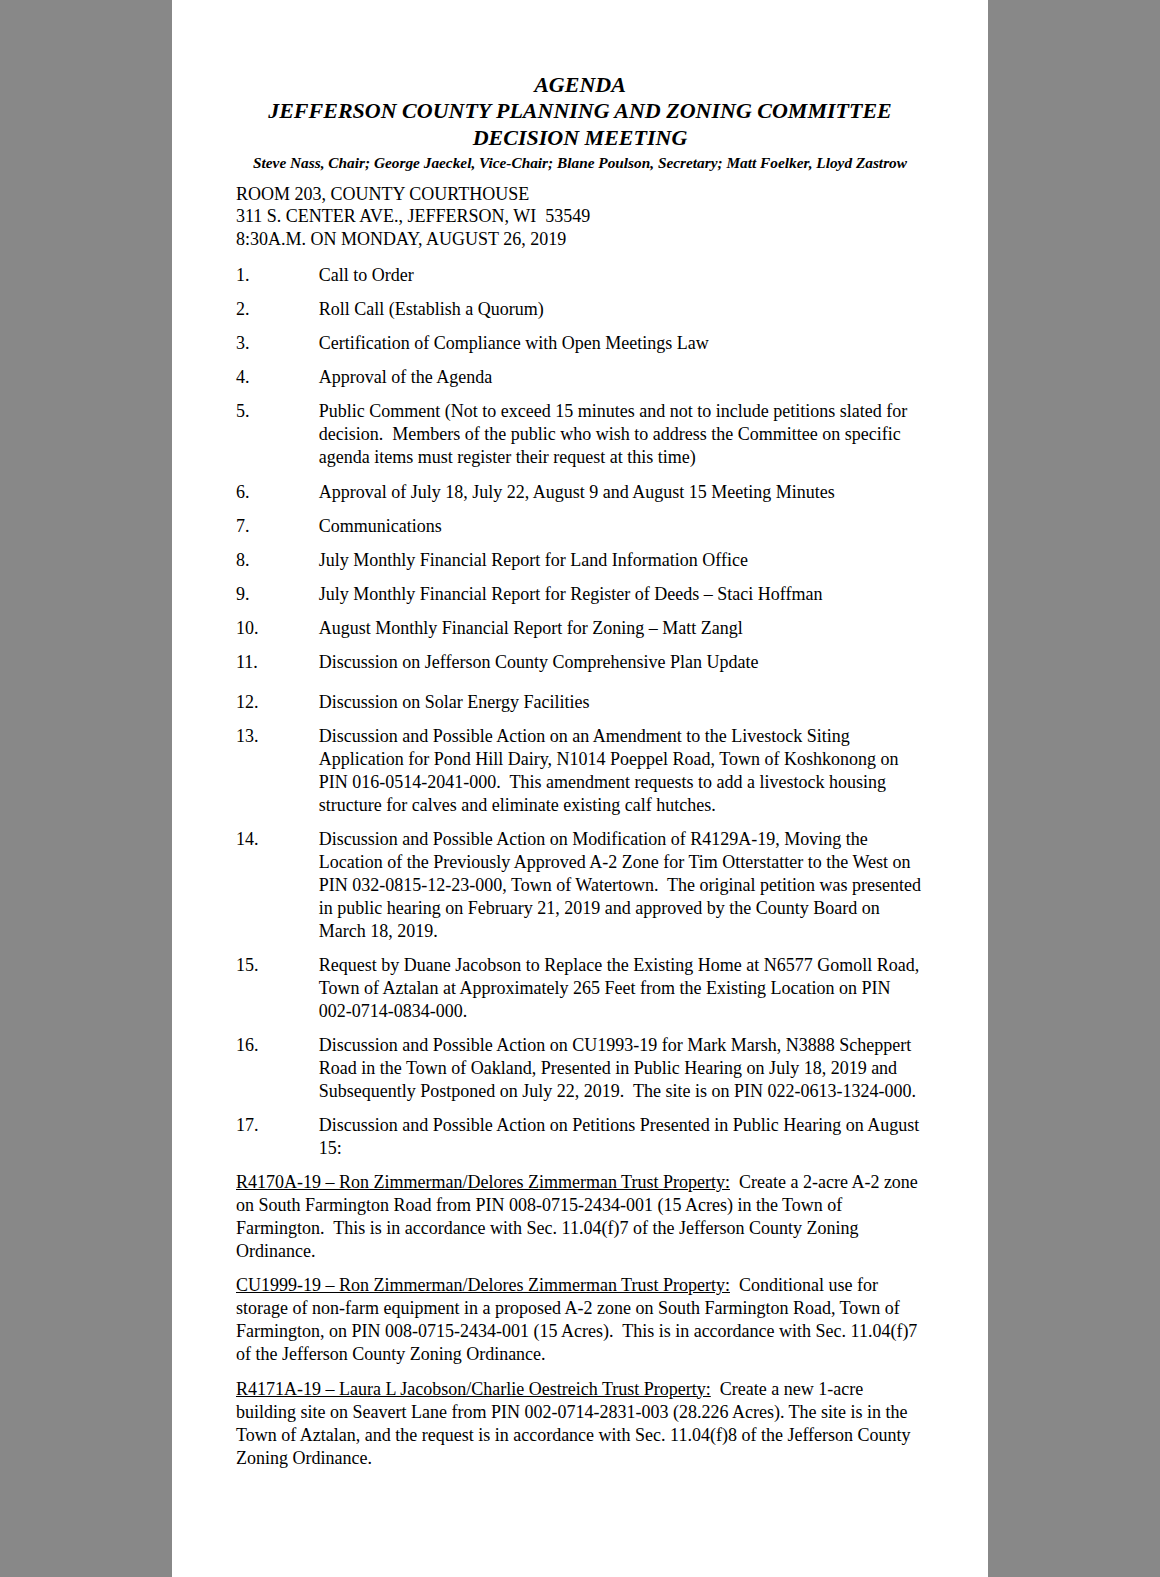AGENDA
JEFFERSON COUNTY PLANNING AND ZONING COMMITTEE
DECISION MEETING
Steve Nass, Chair; George Jaeckel, Vice-Chair; Blane Poulson, Secretary; Matt Foelker, Lloyd Zastrow
ROOM 203, COUNTY COURTHOUSE
311 S. CENTER AVE., JEFFERSON, WI 53549
8:30A.M. ON MONDAY, AUGUST 26, 2019
Call to Order
Roll Call (Establish a Quorum)
Certification of Compliance with Open Meetings Law
Approval of the Agenda
Public Comment (Not to exceed 15 minutes and not to include petitions slated for decision. Members of the public who wish to address the Committee on specific agenda items must register their request at this time)
Approval of July 18, July 22, August 9 and August 15 Meeting Minutes
Communications
July Monthly Financial Report for Land Information Office
July Monthly Financial Report for Register of Deeds – Staci Hoffman
August Monthly Financial Report for Zoning – Matt Zangl
Discussion on Jefferson County Comprehensive Plan Update
Discussion on Solar Energy Facilities
Discussion and Possible Action on an Amendment to the Livestock Siting Application for Pond Hill Dairy, N1014 Poeppel Road, Town of Koshkonong on PIN 016-0514-2041-000. This amendment requests to add a livestock housing structure for calves and eliminate existing calf hutches.
Discussion and Possible Action on Modification of R4129A-19, Moving the Location of the Previously Approved A-2 Zone for Tim Otterstatter to the West on PIN 032-0815-12-23-000, Town of Watertown. The original petition was presented in public hearing on February 21, 2019 and approved by the County Board on March 18, 2019.
Request by Duane Jacobson to Replace the Existing Home at N6577 Gomoll Road, Town of Aztalan at Approximately 265 Feet from the Existing Location on PIN 002-0714-0834-000.
Discussion and Possible Action on CU1993-19 for Mark Marsh, N3888 Scheppert Road in the Town of Oakland, Presented in Public Hearing on July 18, 2019 and Subsequently Postponed on July 22, 2019. The site is on PIN 022-0613-1324-000.
Discussion and Possible Action on Petitions Presented in Public Hearing on August 15:
R4170A-19 – Ron Zimmerman/Delores Zimmerman Trust Property: Create a 2-acre A-2 zone on South Farmington Road from PIN 008-0715-2434-001 (15 Acres) in the Town of Farmington. This is in accordance with Sec. 11.04(f)7 of the Jefferson County Zoning Ordinance.
CU1999-19 – Ron Zimmerman/Delores Zimmerman Trust Property: Conditional use for storage of non-farm equipment in a proposed A-2 zone on South Farmington Road, Town of Farmington, on PIN 008-0715-2434-001 (15 Acres). This is in accordance with Sec. 11.04(f)7 of the Jefferson County Zoning Ordinance.
R4171A-19 – Laura L Jacobson/Charlie Oestreich Trust Property: Create a new 1-acre building site on Seavert Lane from PIN 002-0714-2831-003 (28.226 Acres). The site is in the Town of Aztalan, and the request is in accordance with Sec. 11.04(f)8 of the Jefferson County Zoning Ordinance.